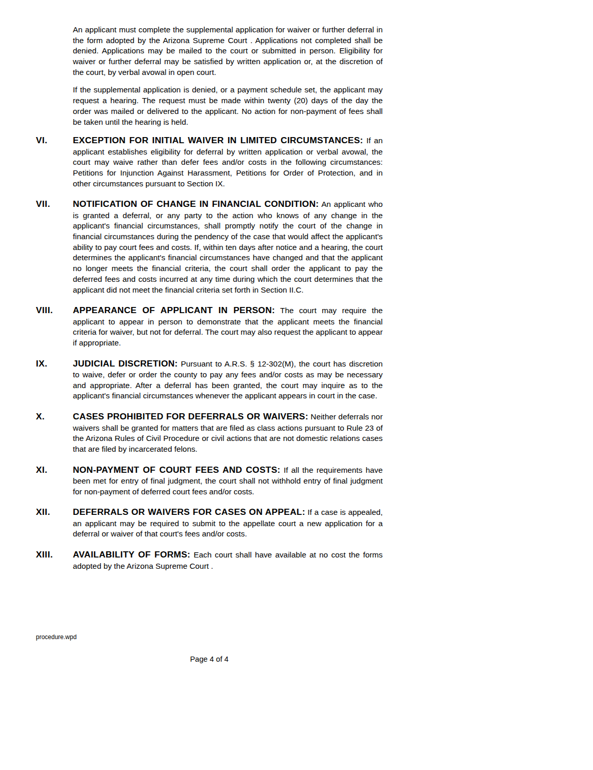An applicant must complete the supplemental application for waiver or further deferral in the form adopted by the Arizona Supreme Court . Applications not completed shall be denied. Applications may be mailed to the court or submitted in person. Eligibility for waiver or further deferral may be satisfied by written application or, at the discretion of the court, by verbal avowal in open court.
If the supplemental application is denied, or a payment schedule set, the applicant may request a hearing. The request must be made within twenty (20) days of the day the order was mailed or delivered to the applicant. No action for non-payment of fees shall be taken until the hearing is held.
VI.
EXCEPTION FOR INITIAL WAIVER IN LIMITED CIRCUMSTANCES: If an applicant establishes eligibility for deferral by written application or verbal avowal, the court may waive rather than defer fees and/or costs in the following circumstances: Petitions for Injunction Against Harassment, Petitions for Order of Protection, and in other circumstances pursuant to Section IX.
VII.
NOTIFICATION OF CHANGE IN FINANCIAL CONDITION: An applicant who is granted a deferral, or any party to the action who knows of any change in the applicant's financial circumstances, shall promptly notify the court of the change in financial circumstances during the pendency of the case that would affect the applicant's ability to pay court fees and costs. If, within ten days after notice and a hearing, the court determines the applicant's financial circumstances have changed and that the applicant no longer meets the financial criteria, the court shall order the applicant to pay the deferred fees and costs incurred at any time during which the court determines that the applicant did not meet the financial criteria set forth in Section II.C.
VIII.
APPEARANCE OF APPLICANT IN PERSON: The court may require the applicant to appear in person to demonstrate that the applicant meets the financial criteria for waiver, but not for deferral. The court may also request the applicant to appear if appropriate.
IX.
JUDICIAL DISCRETION: Pursuant to A.R.S. § 12-302(M), the court has discretion to waive, defer or order the county to pay any fees and/or costs as may be necessary and appropriate. After a deferral has been granted, the court may inquire as to the applicant's financial circumstances whenever the applicant appears in court in the case.
X.
CASES PROHIBITED FOR DEFERRALS OR WAIVERS: Neither deferrals nor waivers shall be granted for matters that are filed as class actions pursuant to Rule 23 of the Arizona Rules of Civil Procedure or civil actions that are not domestic relations cases that are filed by incarcerated felons.
XI.
NON-PAYMENT OF COURT FEES AND COSTS: If all the requirements have been met for entry of final judgment, the court shall not withhold entry of final judgment for non-payment of deferred court fees and/or costs.
XII.
DEFERRALS OR WAIVERS FOR CASES ON APPEAL: If a case is appealed, an applicant may be required to submit to the appellate court a new application for a deferral or waiver of that court's fees and/or costs.
XIII.
AVAILABILITY OF FORMS: Each court shall have available at no cost the forms adopted by the Arizona Supreme Court .
procedure.wpd
Page 4 of 4